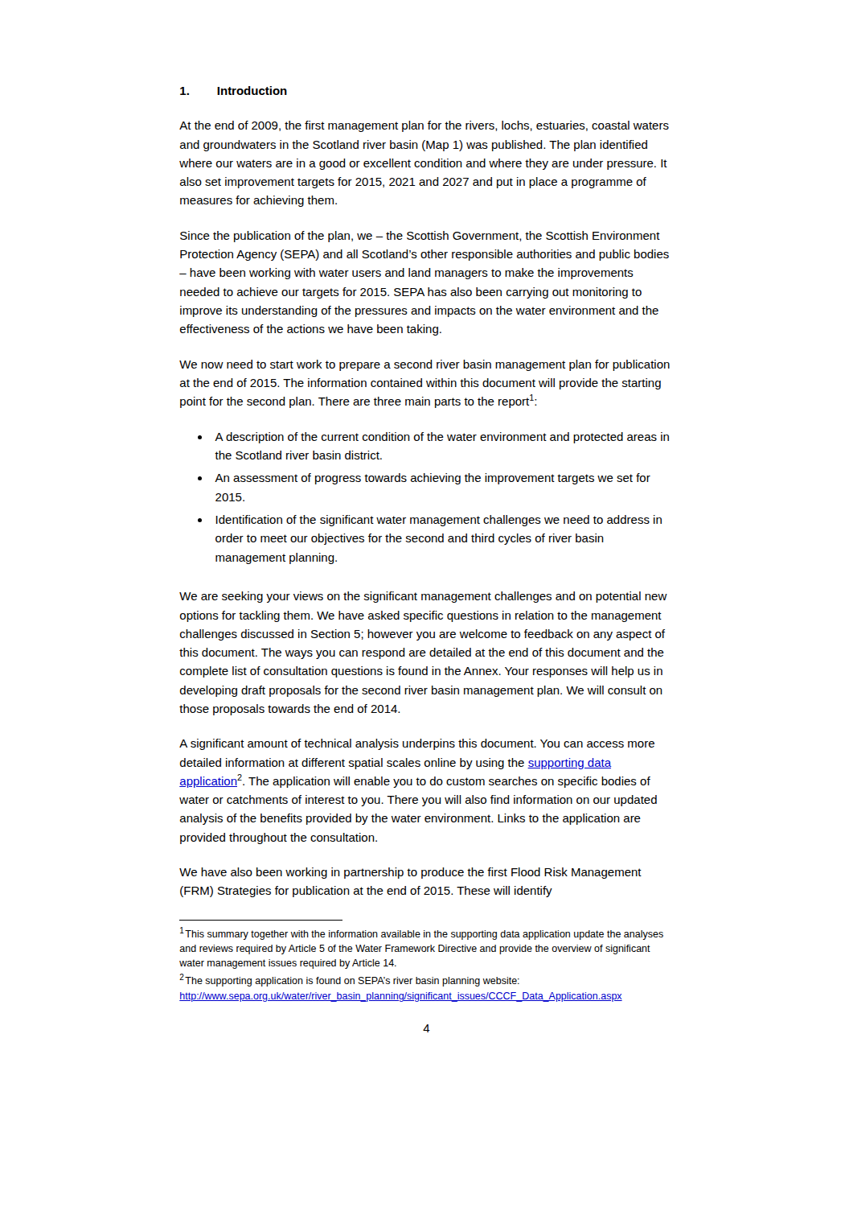1. Introduction
At the end of 2009, the first management plan for the rivers, lochs, estuaries, coastal waters and groundwaters in the Scotland river basin (Map 1) was published. The plan identified where our waters are in a good or excellent condition and where they are under pressure. It also set improvement targets for 2015, 2021 and 2027 and put in place a programme of measures for achieving them.
Since the publication of the plan, we – the Scottish Government, the Scottish Environment Protection Agency (SEPA) and all Scotland’s other responsible authorities and public bodies – have been working with water users and land managers to make the improvements needed to achieve our targets for 2015. SEPA has also been carrying out monitoring to improve its understanding of the pressures and impacts on the water environment and the effectiveness of the actions we have been taking.
We now need to start work to prepare a second river basin management plan for publication at the end of 2015. The information contained within this document will provide the starting point for the second plan. There are three main parts to the report1:
A description of the current condition of the water environment and protected areas in the Scotland river basin district.
An assessment of progress towards achieving the improvement targets we set for 2015.
Identification of the significant water management challenges we need to address in order to meet our objectives for the second and third cycles of river basin management planning.
We are seeking your views on the significant management challenges and on potential new options for tackling them. We have asked specific questions in relation to the management challenges discussed in Section 5; however you are welcome to feedback on any aspect of this document. The ways you can respond are detailed at the end of this document and the complete list of consultation questions is found in the Annex. Your responses will help us in developing draft proposals for the second river basin management plan. We will consult on those proposals towards the end of 2014.
A significant amount of technical analysis underpins this document. You can access more detailed information at different spatial scales online by using the supporting data application2. The application will enable you to do custom searches on specific bodies of water or catchments of interest to you. There you will also find information on our updated analysis of the benefits provided by the water environment. Links to the application are provided throughout the consultation.
We have also been working in partnership to produce the first Flood Risk Management (FRM) Strategies for publication at the end of 2015. These will identify
1 This summary together with the information available in the supporting data application update the analyses and reviews required by Article 5 of the Water Framework Directive and provide the overview of significant water management issues required by Article 14.
2 The supporting application is found on SEPA’s river basin planning website:
http://www.sepa.org.uk/water/river_basin_planning/significant_issues/CCCF_Data_Application.aspx
4